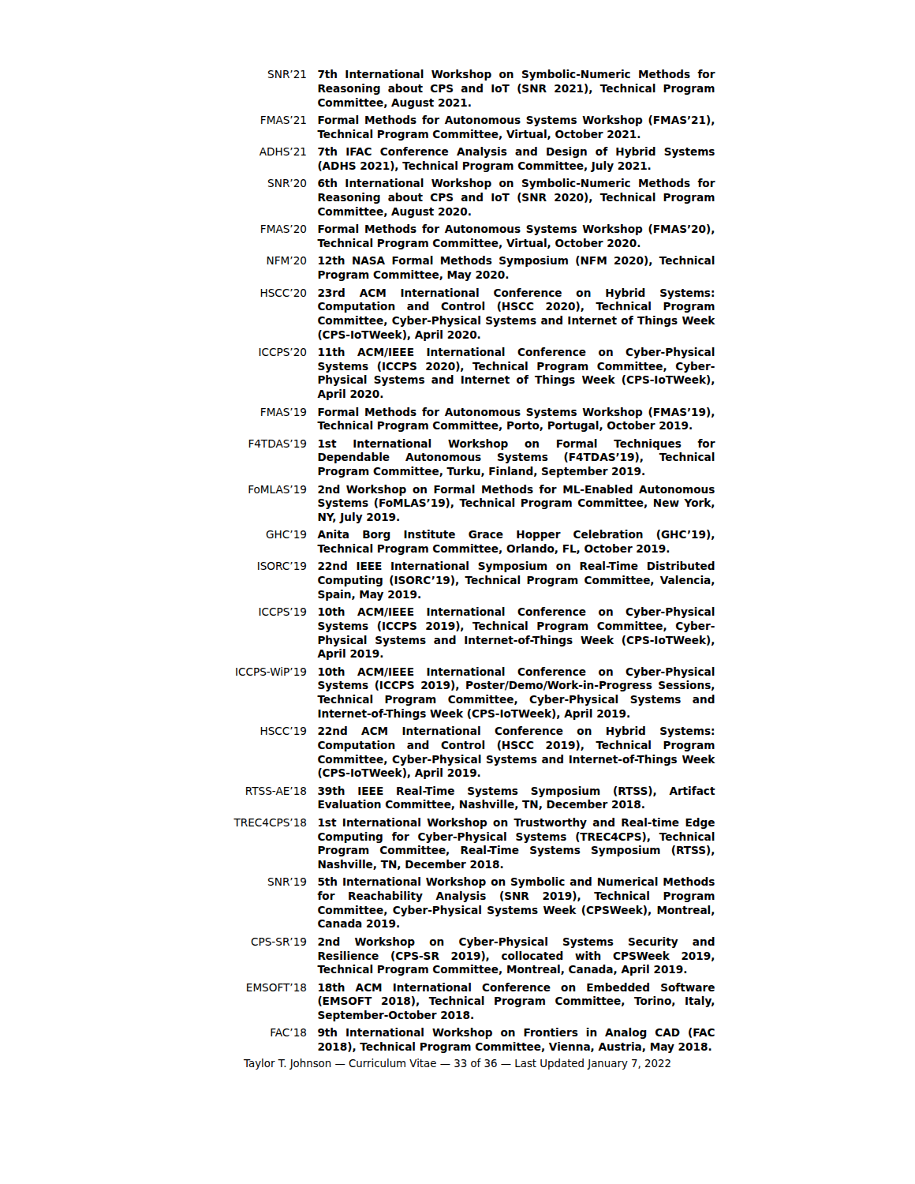SNR’21
7th International Workshop on Symbolic-Numeric Methods for Reasoning about CPS and IoT (SNR 2021), Technical Program Committee, August 2021.
FMAS’21
Formal Methods for Autonomous Systems Workshop (FMAS’21), Technical Program Committee, Virtual, October 2021.
ADHS’21
7th IFAC Conference Analysis and Design of Hybrid Systems (ADHS 2021), Technical Program Committee, July 2021.
SNR’20
6th International Workshop on Symbolic-Numeric Methods for Reasoning about CPS and IoT (SNR 2020), Technical Program Committee, August 2020.
FMAS’20
Formal Methods for Autonomous Systems Workshop (FMAS’20), Technical Program Committee, Virtual, October 2020.
NFM’20
12th NASA Formal Methods Symposium (NFM 2020), Technical Program Committee, May 2020.
HSCC’20
23rd ACM International Conference on Hybrid Systems: Computation and Control (HSCC 2020), Technical Program Committee, Cyber-Physical Systems and Internet of Things Week (CPS-IoTWeek), April 2020.
ICCPS’20
11th ACM/IEEE International Conference on Cyber-Physical Systems (ICCPS 2020), Technical Program Committee, Cyber-Physical Systems and Internet of Things Week (CPS-IoTWeek), April 2020.
FMAS’19
Formal Methods for Autonomous Systems Workshop (FMAS’19), Technical Program Committee, Porto, Portugal, October 2019.
F4TDAS’19
1st International Workshop on Formal Techniques for Dependable Autonomous Systems (F4TDAS’19), Technical Program Committee, Turku, Finland, September 2019.
FoMLAS’19
2nd Workshop on Formal Methods for ML-Enabled Autonomous Systems (FoMLAS’19), Technical Program Committee, New York, NY, July 2019.
GHC’19
Anita Borg Institute Grace Hopper Celebration (GHC’19), Technical Program Committee, Orlando, FL, October 2019.
ISORC’19
22nd IEEE International Symposium on Real-Time Distributed Computing (ISORC’19), Technical Program Committee, Valencia, Spain, May 2019.
ICCPS’19
10th ACM/IEEE International Conference on Cyber-Physical Systems (ICCPS 2019), Technical Program Committee, Cyber-Physical Systems and Internet-of-Things Week (CPS-IoTWeek), April 2019.
ICCPS-WiP’19
10th ACM/IEEE International Conference on Cyber-Physical Systems (ICCPS 2019), Poster/Demo/Work-in-Progress Sessions, Technical Program Committee, Cyber-Physical Systems and Internet-of-Things Week (CPS-IoTWeek), April 2019.
HSCC’19
22nd ACM International Conference on Hybrid Systems: Computation and Control (HSCC 2019), Technical Program Committee, Cyber-Physical Systems and Internet-of-Things Week (CPS-IoTWeek), April 2019.
RTSS-AE’18
39th IEEE Real-Time Systems Symposium (RTSS), Artifact Evaluation Committee, Nashville, TN, December 2018.
TREC4CPS’18
1st International Workshop on Trustworthy and Real-time Edge Computing for Cyber-Physical Systems (TREC4CPS), Technical Program Committee, Real-Time Systems Symposium (RTSS), Nashville, TN, December 2018.
SNR’19
5th International Workshop on Symbolic and Numerical Methods for Reachability Analysis (SNR 2019), Technical Program Committee, Cyber-Physical Systems Week (CPSWeek), Montreal, Canada 2019.
CPS-SR’19
2nd Workshop on Cyber-Physical Systems Security and Resilience (CPS-SR 2019), collocated with CPSWeek 2019, Technical Program Committee, Montreal, Canada, April 2019.
EMSOFT’18
18th ACM International Conference on Embedded Software (EMSOFT 2018), Technical Program Committee, Torino, Italy, September-October 2018.
FAC’18
9th International Workshop on Frontiers in Analog CAD (FAC 2018), Technical Program Committee, Vienna, Austria, May 2018.
Taylor T. Johnson — Curriculum Vitae — 33 of 36 — Last Updated January 7, 2022